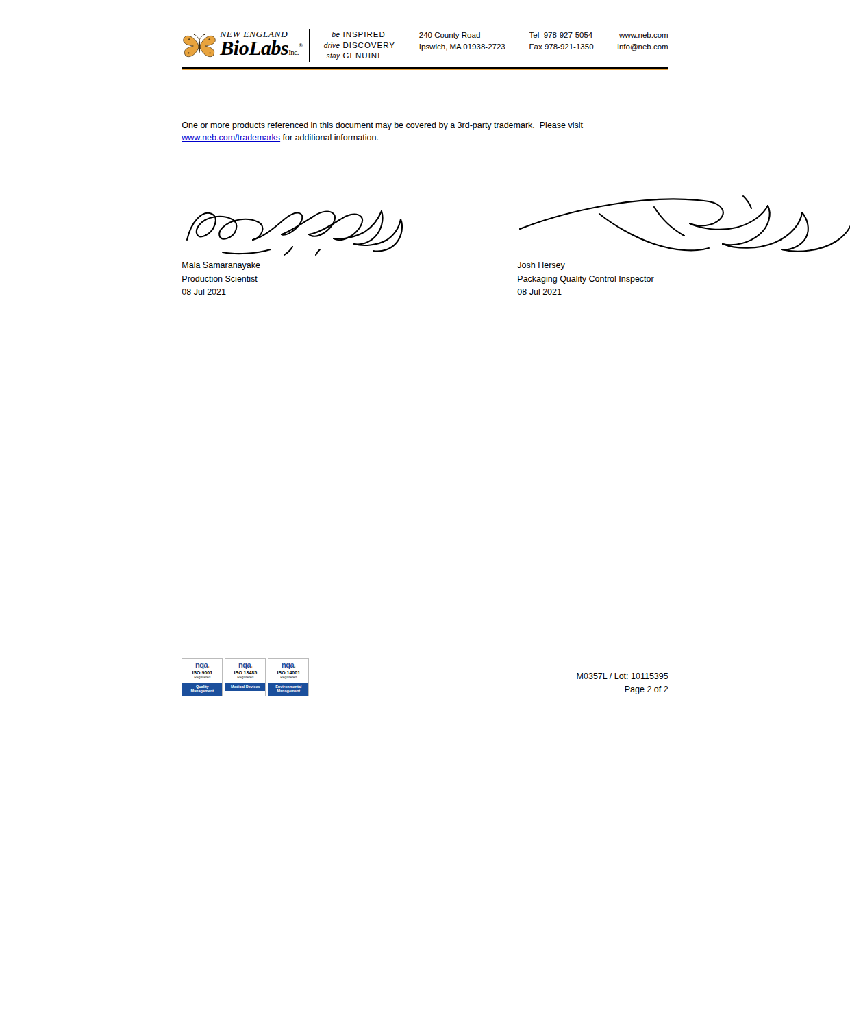NEW ENGLAND BioLabsInc.®
be INSPIRED
drive DISCOVERY
stay GENUINE
240 County Road
Ipswich, MA 01938-2723
Tel 978-927-5054
Fax 978-921-1350
www.neb.com
info@neb.com
One or more products referenced in this document may be covered by a 3rd-party trademark. Please visit www.neb.com/trademarks for additional information.
Mala Samaranayake
Production Scientist
08 Jul 2021
Josh Hersey
Packaging Quality Control Inspector
08 Jul 2021
nqa.
ISO 9001
Registered
Quality
Management
nqa.
ISO 13485
Registered
Medical Devices
nqa.
ISO 14001
Registered
Environmental
Management
M0357L / Lot: 10115395
Page 2 of 2